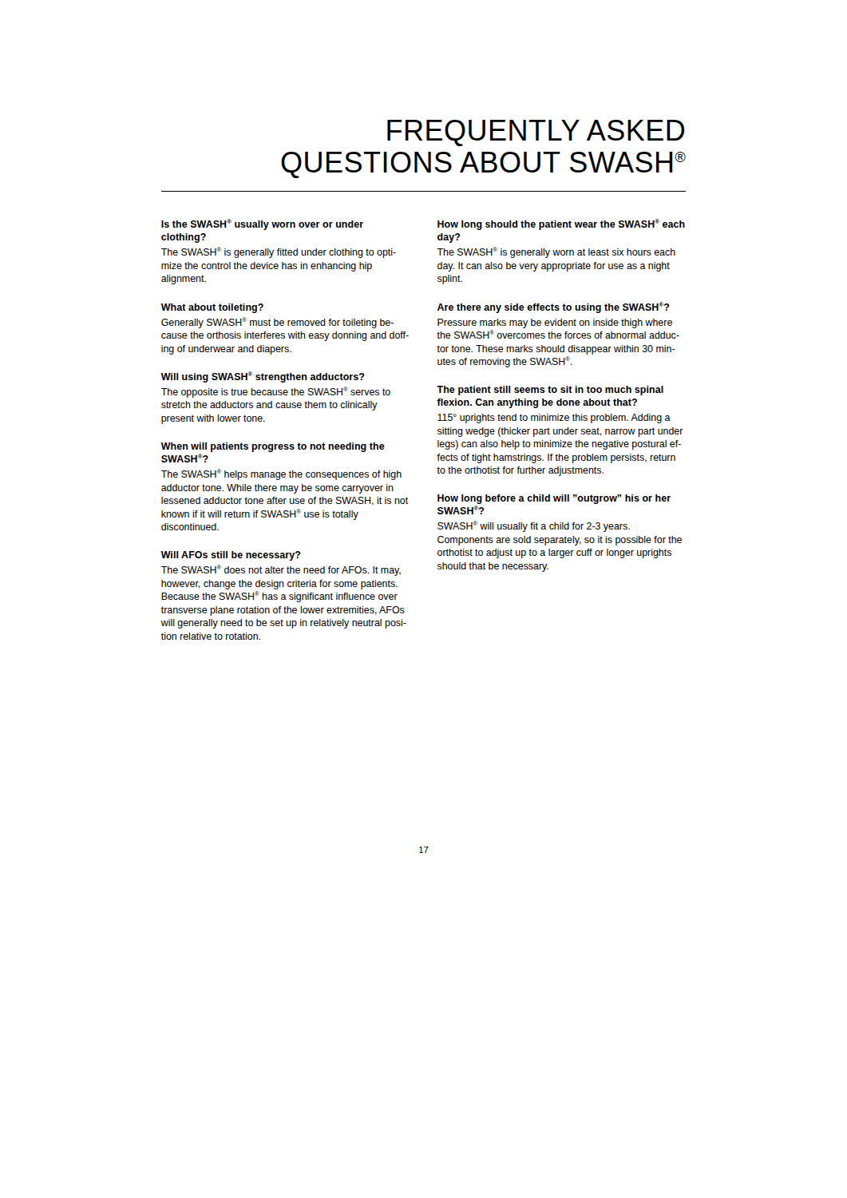FREQUENTLY ASKED QUESTIONS ABOUT SWASH®
Is the SWASH® usually worn over or under clothing?
The SWASH® is generally fitted under clothing to optimize the control the device has in enhancing hip alignment.
What about toileting?
Generally SWASH® must be removed for toileting because the orthosis interferes with easy donning and doffing of underwear and diapers.
Will using SWASH® strengthen adductors?
The opposite is true because the SWASH® serves to stretch the adductors and cause them to clinically present with lower tone.
When will patients progress to not needing the SWASH®?
The SWASH® helps manage the consequences of high adductor tone. While there may be some carryover in lessened adductor tone after use of the SWASH, it is not known if it will return if SWASH® use is totally discontinued.
Will AFOs still be necessary?
The SWASH® does not alter the need for AFOs. It may, however, change the design criteria for some patients. Because the SWASH® has a significant influence over transverse plane rotation of the lower extremities, AFOs will generally need to be set up in relatively neutral position relative to rotation.
How long should the patient wear the SWASH® each day?
The SWASH® is generally worn at least six hours each day. It can also be very appropriate for use as a night splint.
Are there any side effects to using the SWASH®?
Pressure marks may be evident on inside thigh where the SWASH® overcomes the forces of abnormal adductor tone. These marks should disappear within 30 minutes of removing the SWASH®.
The patient still seems to sit in too much spinal flexion. Can anything be done about that?
115° uprights tend to minimize this problem. Adding a sitting wedge (thicker part under seat, narrow part under legs) can also help to minimize the negative postural effects of tight hamstrings. If the problem persists, return to the orthotist for further adjustments.
How long before a child will ”outgrow” his or her SWASH®?
SWASH® will usually fit a child for 2-3 years. Components are sold separately, so it is possible for the orthotist to adjust up to a larger cuff or longer uprights should that be necessary.
17